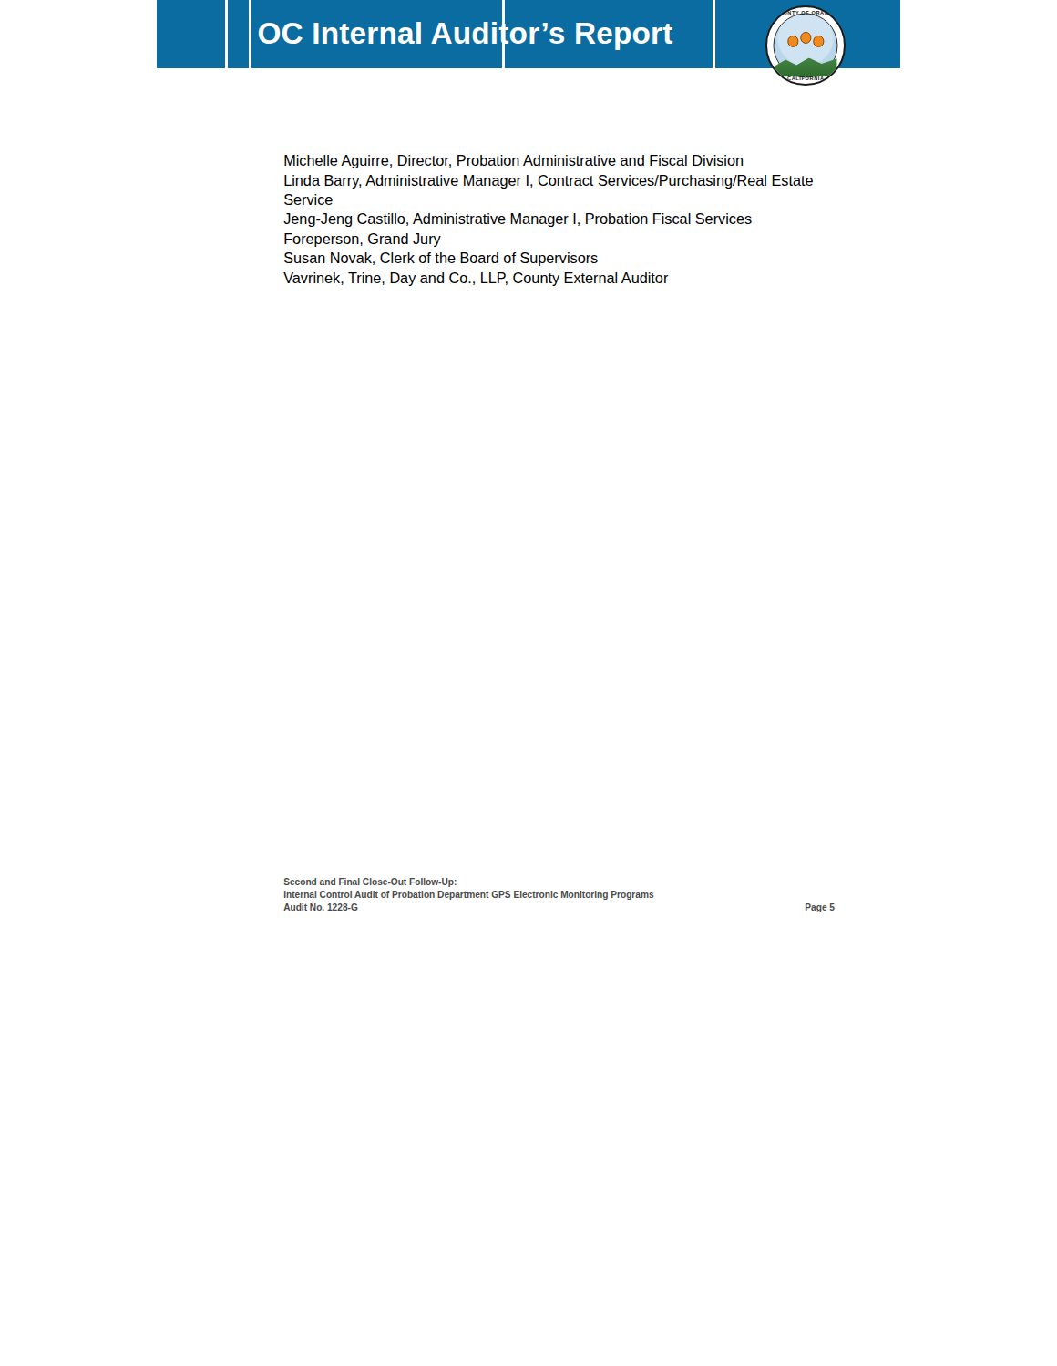OC Internal Auditor’s Report
COUNTY OF ORANGE
CALIFORNIA
Michelle Aguirre, Director, Probation Administrative and Fiscal Division
Linda Barry, Administrative Manager I, Contract Services/Purchasing/Real Estate Service
Jeng-Jeng Castillo, Administrative Manager I, Probation Fiscal Services
Foreperson, Grand Jury
Susan Novak, Clerk of the Board of Supervisors
Vavrinek, Trine, Day and Co., LLP, County External Auditor
Second and Final Close-Out Follow-Up:
Internal Control Audit of Probation Department GPS Electronic Monitoring Programs
Audit No. 1228-G
Page 5